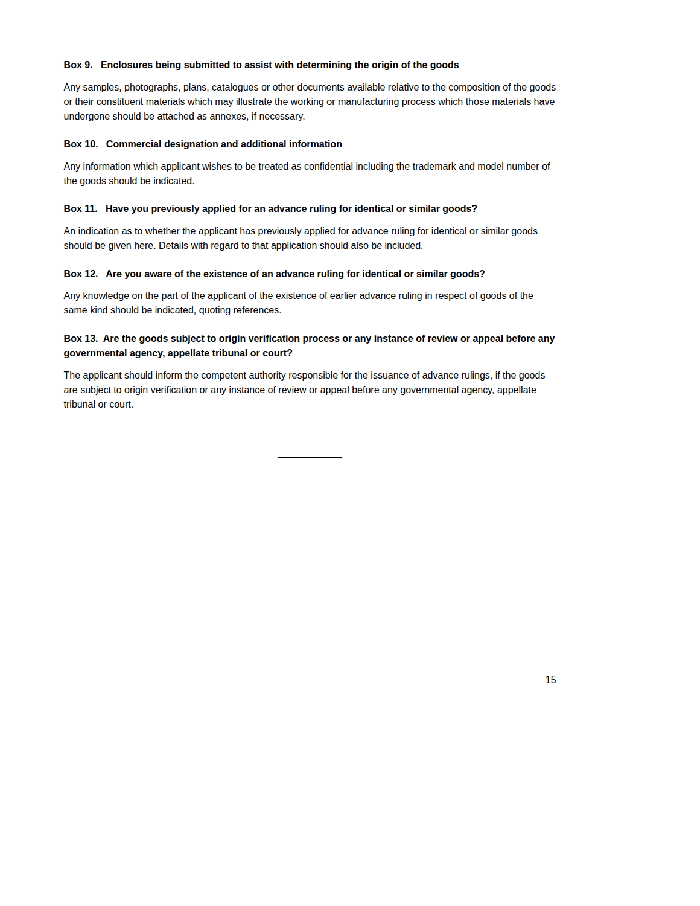Box 9. Enclosures being submitted to assist with determining the origin of the goods
Any samples, photographs, plans, catalogues or other documents available relative to the composition of the goods or their constituent materials which may illustrate the working or manufacturing process which those materials have undergone should be attached as annexes, if necessary.
Box 10. Commercial designation and additional information
Any information which applicant wishes to be treated as confidential including the trademark and model number of the goods should be indicated.
Box 11. Have you previously applied for an advance ruling for identical or similar goods?
An indication as to whether the applicant has previously applied for advance ruling for identical or similar goods should be given here. Details with regard to that application should also be included.
Box 12. Are you aware of the existence of an advance ruling for identical or similar goods?
Any knowledge on the part of the applicant of the existence of earlier advance ruling in respect of goods of the same kind should be indicated, quoting references.
Box 13. Are the goods subject to origin verification process or any instance of review or appeal before any governmental agency, appellate tribunal or court?
The applicant should inform the competent authority responsible for the issuance of advance rulings, if the goods are subject to origin verification or any instance of review or appeal before any governmental agency, appellate tribunal or court.
____________
15